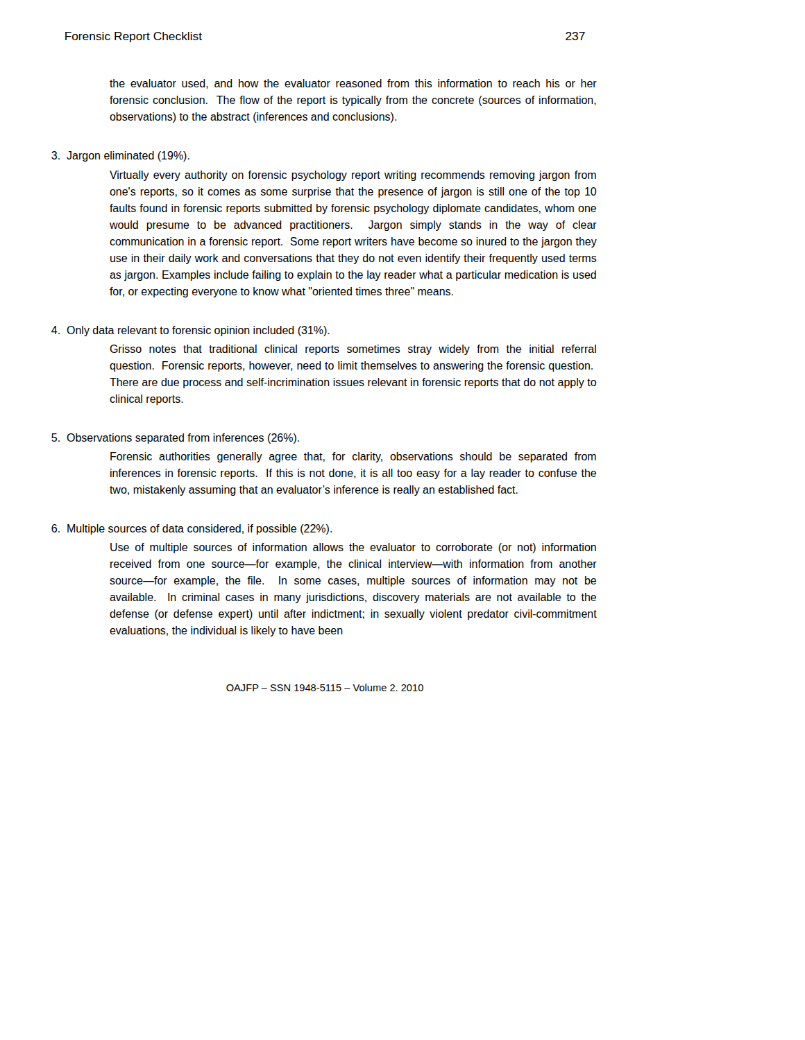Forensic Report Checklist 237
the evaluator used, and how the evaluator reasoned from this information to reach his or her forensic conclusion. The flow of the report is typically from the concrete (sources of information, observations) to the abstract (inferences and conclusions).
Jargon eliminated (19%).
Virtually every authority on forensic psychology report writing recommends removing jargon from one's reports, so it comes as some surprise that the presence of jargon is still one of the top 10 faults found in forensic reports submitted by forensic psychology diplomate candidates, whom one would presume to be advanced practitioners. Jargon simply stands in the way of clear communication in a forensic report. Some report writers have become so inured to the jargon they use in their daily work and conversations that they do not even identify their frequently used terms as jargon. Examples include failing to explain to the lay reader what a particular medication is used for, or expecting everyone to know what "oriented times three" means.
Only data relevant to forensic opinion included (31%).
Grisso notes that traditional clinical reports sometimes stray widely from the initial referral question. Forensic reports, however, need to limit themselves to answering the forensic question. There are due process and self-incrimination issues relevant in forensic reports that do not apply to clinical reports.
Observations separated from inferences (26%).
Forensic authorities generally agree that, for clarity, observations should be separated from inferences in forensic reports. If this is not done, it is all too easy for a lay reader to confuse the two, mistakenly assuming that an evaluator’s inference is really an established fact.
Multiple sources of data considered, if possible (22%).
Use of multiple sources of information allows the evaluator to corroborate (or not) information received from one source—for example, the clinical interview—with information from another source—for example, the file. In some cases, multiple sources of information may not be available. In criminal cases in many jurisdictions, discovery materials are not available to the defense (or defense expert) until after indictment; in sexually violent predator civil-commitment evaluations, the individual is likely to have been
OAJFP – SSN 1948-5115 – Volume 2. 2010